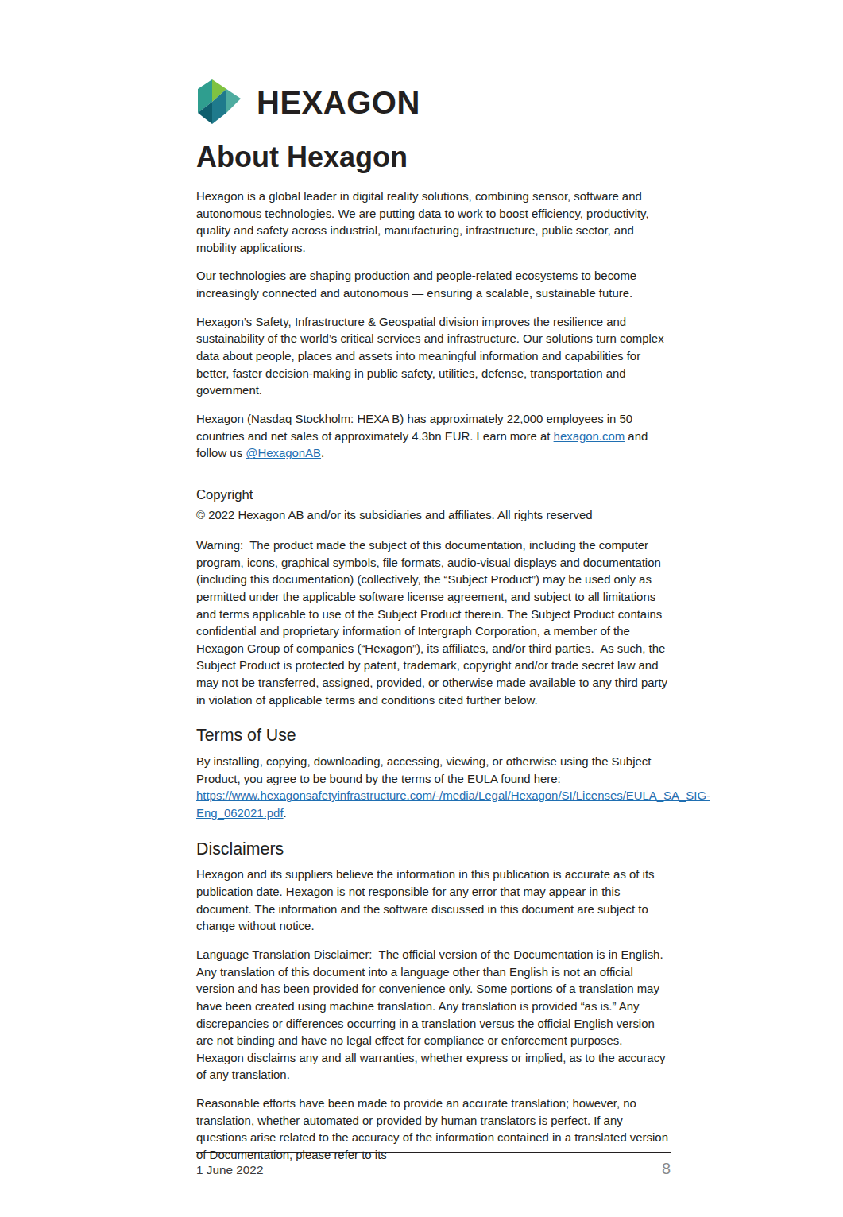HEXAGON
About Hexagon
Hexagon is a global leader in digital reality solutions, combining sensor, software and autonomous technologies. We are putting data to work to boost efficiency, productivity, quality and safety across industrial, manufacturing, infrastructure, public sector, and mobility applications.
Our technologies are shaping production and people-related ecosystems to become increasingly connected and autonomous — ensuring a scalable, sustainable future.
Hexagon’s Safety, Infrastructure & Geospatial division improves the resilience and sustainability of the world’s critical services and infrastructure. Our solutions turn complex data about people, places and assets into meaningful information and capabilities for better, faster decision-making in public safety, utilities, defense, transportation and government.
Hexagon (Nasdaq Stockholm: HEXA B) has approximately 22,000 employees in 50 countries and net sales of approximately 4.3bn EUR. Learn more at hexagon.com and follow us @HexagonAB.
Copyright
© 2022 Hexagon AB and/or its subsidiaries and affiliates. All rights reserved
Warning: The product made the subject of this documentation, including the computer program, icons, graphical symbols, file formats, audio-visual displays and documentation (including this documentation) (collectively, the “Subject Product”) may be used only as permitted under the applicable software license agreement, and subject to all limitations and terms applicable to use of the Subject Product therein. The Subject Product contains confidential and proprietary information of Intergraph Corporation, a member of the Hexagon Group of companies (“Hexagon”), its affiliates, and/or third parties. As such, the Subject Product is protected by patent, trademark, copyright and/or trade secret law and may not be transferred, assigned, provided, or otherwise made available to any third party in violation of applicable terms and conditions cited further below.
Terms of Use
By installing, copying, downloading, accessing, viewing, or otherwise using the Subject Product, you agree to be bound by the terms of the EULA found here:
https://www.hexagonsafetyinfrastructure.com/-/media/Legal/Hexagon/SI/Licenses/EULA_SA_SIG-Eng_062021.pdf.
Disclaimers
Hexagon and its suppliers believe the information in this publication is accurate as of its publication date. Hexagon is not responsible for any error that may appear in this document. The information and the software discussed in this document are subject to change without notice.
Language Translation Disclaimer: The official version of the Documentation is in English. Any translation of this document into a language other than English is not an official version and has been provided for convenience only. Some portions of a translation may have been created using machine translation. Any translation is provided “as is.” Any discrepancies or differences occurring in a translation versus the official English version are not binding and have no legal effect for compliance or enforcement purposes. Hexagon disclaims any and all warranties, whether express or implied, as to the accuracy of any translation.
Reasonable efforts have been made to provide an accurate translation; however, no translation, whether automated or provided by human translators is perfect. If any questions arise related to the accuracy of the information contained in a translated version of Documentation, please refer to its
1 June 2022 8